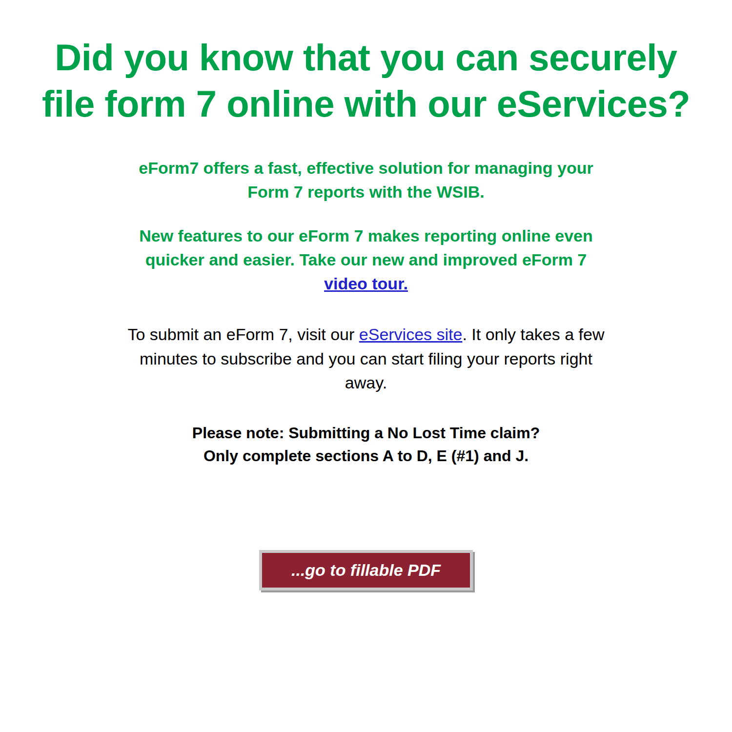Did you know that you can securely file form 7 online with our eServices?
eForm7 offers a fast, effective solution for managing your Form 7 reports with the WSIB.
New features to our eForm 7 makes reporting online even quicker and easier. Take our new and improved eForm 7 video tour.
To submit an eForm 7, visit our eServices site. It only takes a few minutes to subscribe and you can start filing your reports right away.
Please note: Submitting a No Lost Time claim?
Only complete sections A to D, E (#1) and J.
...go to fillable PDF